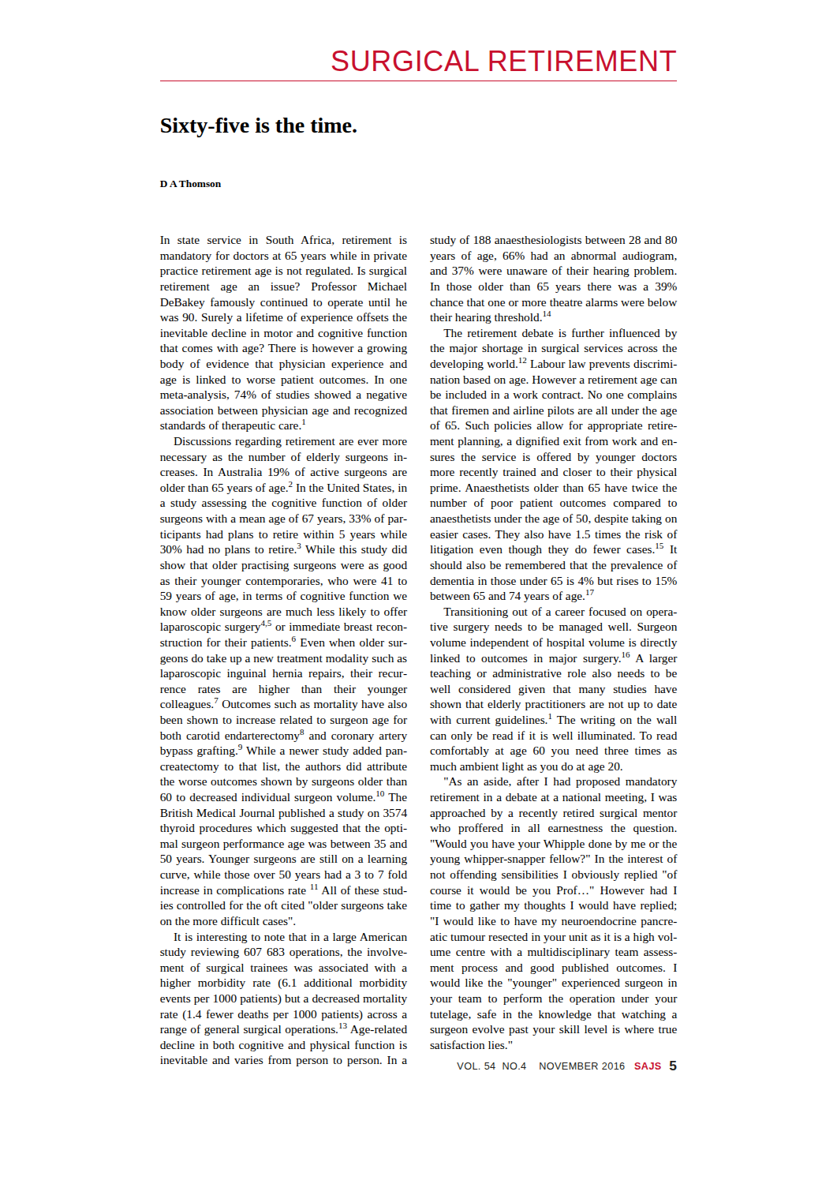SURGICAL RETIREMENT
Sixty-five is the time.
D A Thomson
In state service in South Africa, retirement is mandatory for doctors at 65 years while in private practice retirement age is not regulated. Is surgical retirement age an issue? Professor Michael DeBakey famously continued to operate until he was 90. Surely a lifetime of experience offsets the inevitable decline in motor and cognitive function that comes with age? There is however a growing body of evidence that physician experience and age is linked to worse patient outcomes. In one meta-analysis, 74% of studies showed a negative association between physician age and recognized standards of therapeutic care.1
Discussions regarding retirement are ever more necessary as the number of elderly surgeons increases. In Australia 19% of active surgeons are older than 65 years of age.2 In the United States, in a study assessing the cognitive function of older surgeons with a mean age of 67 years, 33% of participants had plans to retire within 5 years while 30% had no plans to retire.3 While this study did show that older practising surgeons were as good as their younger contemporaries, who were 41 to 59 years of age, in terms of cognitive function we know older surgeons are much less likely to offer laparoscopic surgery4,5 or immediate breast reconstruction for their patients.6 Even when older surgeons do take up a new treatment modality such as laparoscopic inguinal hernia repairs, their recurrence rates are higher than their younger colleagues.7 Outcomes such as mortality have also been shown to increase related to surgeon age for both carotid endarterectomy8 and coronary artery bypass grafting.9 While a newer study added pancreatectomy to that list, the authors did attribute the worse outcomes shown by surgeons older than 60 to decreased individual surgeon volume.10 The British Medical Journal published a study on 3574 thyroid procedures which suggested that the optimal surgeon performance age was between 35 and 50 years. Younger surgeons are still on a learning curve, while those over 50 years had a 3 to 7 fold increase in complications rate 11 All of these studies controlled for the oft cited "older surgeons take on the more difficult cases".
It is interesting to note that in a large American study reviewing 607 683 operations, the involvement of surgical trainees was associated with a higher morbidity rate (6.1 additional morbidity events per 1000 patients) but a decreased mortality rate (1.4 fewer deaths per 1000 patients) across a range of general surgical operations.13 Age-related decline in both cognitive and physical function is inevitable and varies from person to person. In a study of 188 anaesthesiologists between 28 and 80 years of age, 66% had an abnormal audiogram, and 37% were unaware of their hearing problem. In those older than 65 years there was a 39% chance that one or more theatre alarms were below their hearing threshold.14
The retirement debate is further influenced by the major shortage in surgical services across the developing world.12 Labour law prevents discrimination based on age. However a retirement age can be included in a work contract. No one complains that firemen and airline pilots are all under the age of 65. Such policies allow for appropriate retirement planning, a dignified exit from work and ensures the service is offered by younger doctors more recently trained and closer to their physical prime. Anaesthetists older than 65 have twice the number of poor patient outcomes compared to anaesthetists under the age of 50, despite taking on easier cases. They also have 1.5 times the risk of litigation even though they do fewer cases.15 It should also be remembered that the prevalence of dementia in those under 65 is 4% but rises to 15% between 65 and 74 years of age.17
Transitioning out of a career focused on operative surgery needs to be managed well. Surgeon volume independent of hospital volume is directly linked to outcomes in major surgery.16 A larger teaching or administrative role also needs to be well considered given that many studies have shown that elderly practitioners are not up to date with current guidelines.1 The writing on the wall can only be read if it is well illuminated. To read comfortably at age 60 you need three times as much ambient light as you do at age 20.
"As an aside, after I had proposed mandatory retirement in a debate at a national meeting, I was approached by a recently retired surgical mentor who proffered in all earnestness the question. "Would you have your Whipple done by me or the young whipper-snapper fellow?" In the interest of not offending sensibilities I obviously replied "of course it would be you Prof…" However had I time to gather my thoughts I would have replied; "I would like to have my neuroendocrine pancreatic tumour resected in your unit as it is a high volume centre with a multidisciplinary team assessment process and good published outcomes. I would like the "younger" experienced surgeon in your team to perform the operation under your tutelage, safe in the knowledge that watching a surgeon evolve past your skill level is where true satisfaction lies."
VOL. 54 NO.4 NOVEMBER 2016 SAJS 5